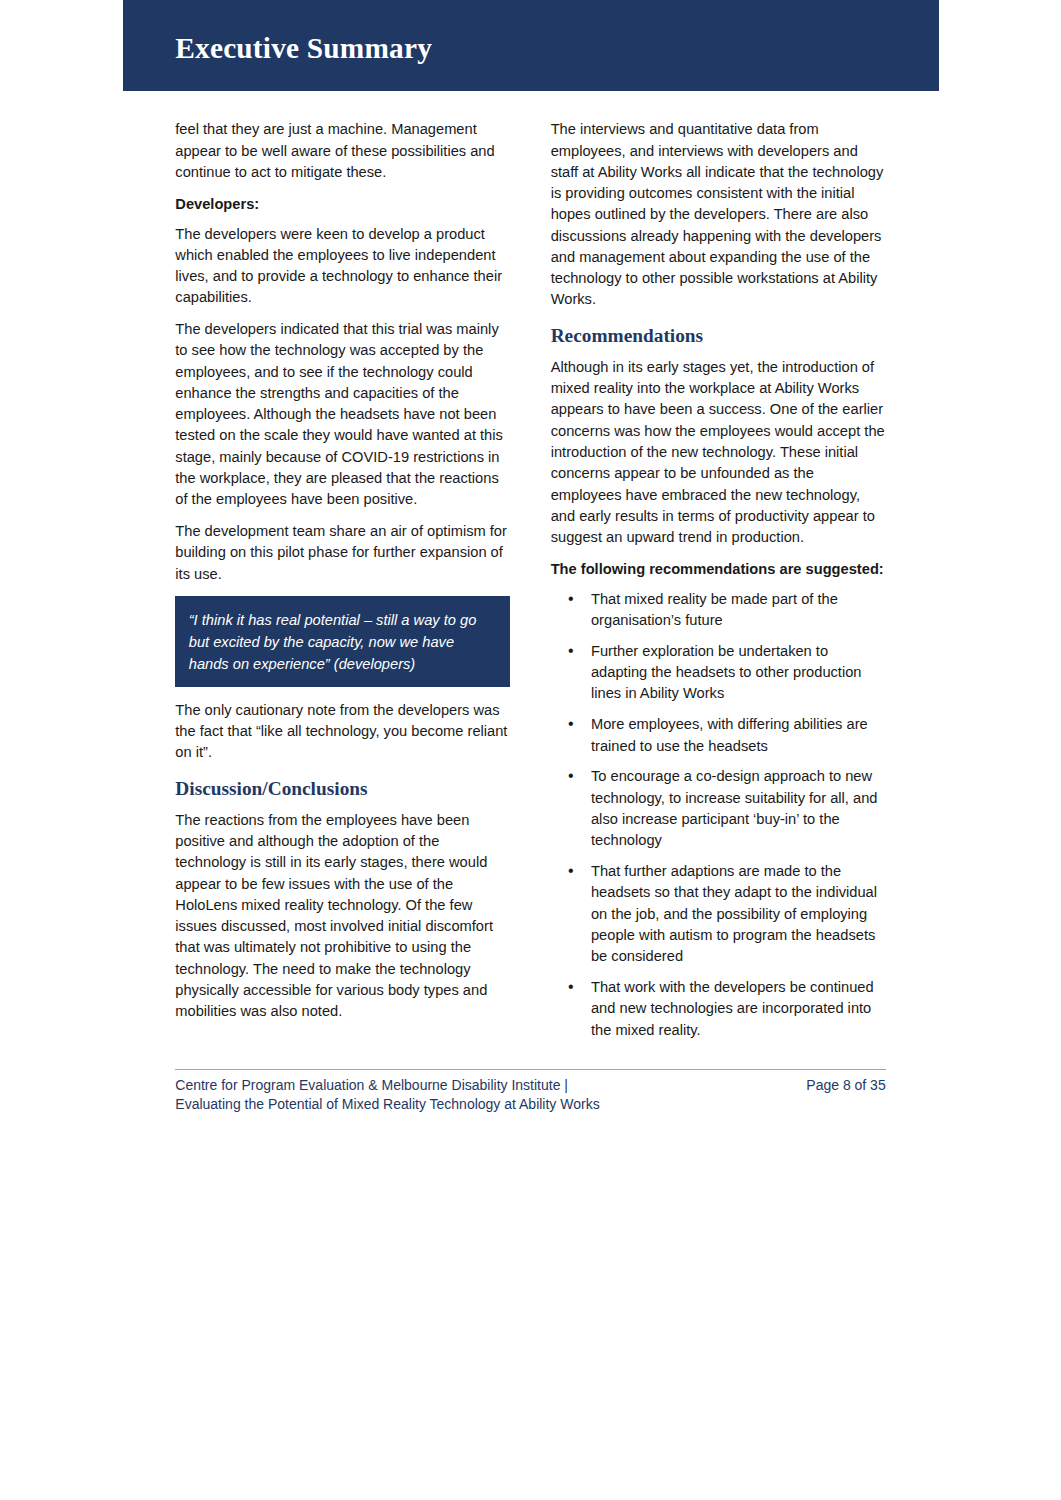Executive Summary
feel that they are just a machine. Management appear to be well aware of these possibilities and continue to act to mitigate these.
Developers:
The developers were keen to develop a product which enabled the employees to live independent lives, and to provide a technology to enhance their capabilities.
The developers indicated that this trial was mainly to see how the technology was accepted by the employees, and to see if the technology could enhance the strengths and capacities of the employees. Although the headsets have not been tested on the scale they would have wanted at this stage, mainly because of COVID-19 restrictions in the workplace, they are pleased that the reactions of the employees have been positive.
The development team share an air of optimism for building on this pilot phase for further expansion of its use.
“I think it has real potential – still a way to go but excited by the capacity, now we have hands on experience” (developers)
The only cautionary note from the developers was the fact that “like all technology, you become reliant on it”.
Discussion/Conclusions
The reactions from the employees have been positive and although the adoption of the technology is still in its early stages, there would appear to be few issues with the use of the HoloLens mixed reality technology. Of the few issues discussed, most involved initial discomfort that was ultimately not prohibitive to using the technology. The need to make the technology physically accessible for various body types and mobilities was also noted.
The interviews and quantitative data from employees, and interviews with developers and staff at Ability Works all indicate that the technology is providing outcomes consistent with the initial hopes outlined by the developers. There are also discussions already happening with the developers and management about expanding the use of the technology to other possible workstations at Ability Works.
Recommendations
Although in its early stages yet, the introduction of mixed reality into the workplace at Ability Works appears to have been a success. One of the earlier concerns was how the employees would accept the introduction of the new technology. These initial concerns appear to be unfounded as the employees have embraced the new technology, and early results in terms of productivity appear to suggest an upward trend in production.
The following recommendations are suggested:
That mixed reality be made part of the organisation’s future
Further exploration be undertaken to adapting the headsets to other production lines in Ability Works
More employees, with differing abilities are trained to use the headsets
To encourage a co-design approach to new technology, to increase suitability for all, and also increase participant ‘buy-in’ to the technology
That further adaptions are made to the headsets so that they adapt to the individual on the job, and the possibility of employing people with autism to program the headsets be considered
That work with the developers be continued and new technologies are incorporated into the mixed reality.
Centre for Program Evaluation & Melbourne Disability Institute |
Evaluating the Potential of Mixed Reality Technology at Ability Works
Page 8 of 35